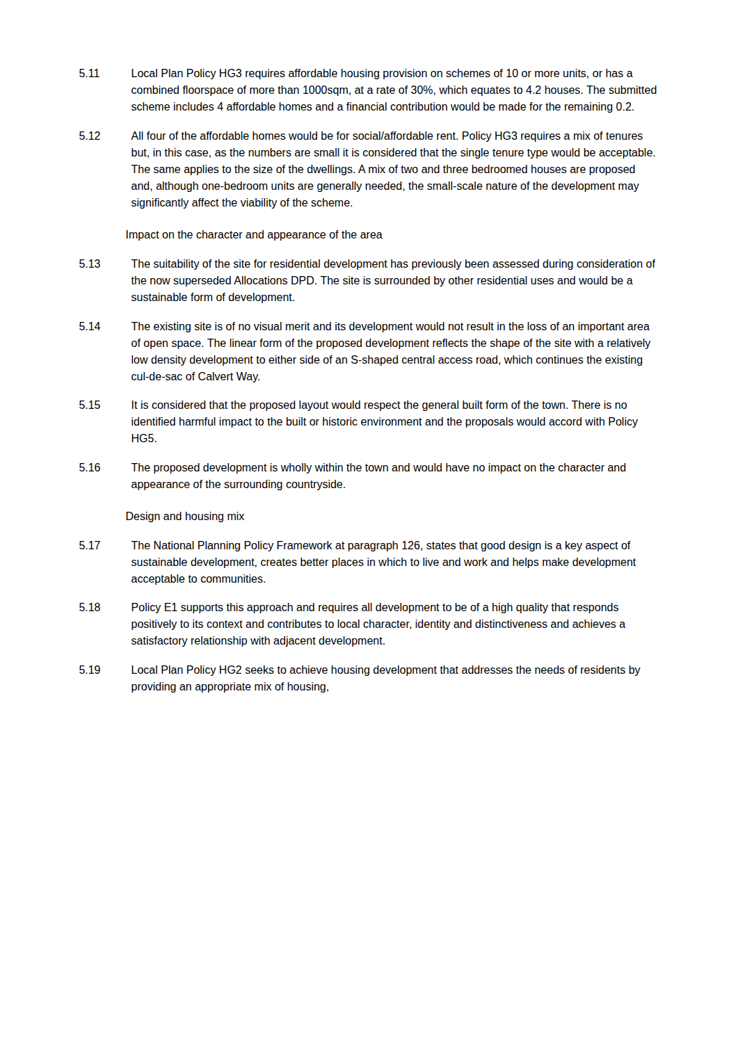5.11
Local Plan Policy HG3 requires affordable housing provision on schemes of 10 or more units, or has a combined floorspace of more than 1000sqm, at a rate of 30%, which equates to 4.2 houses. The submitted scheme includes 4 affordable homes and a financial contribution would be made for the remaining 0.2.
5.12
All four of the affordable homes would be for social/affordable rent. Policy HG3 requires a mix of tenures but, in this case, as the numbers are small it is considered that the single tenure type would be acceptable. The same applies to the size of the dwellings. A mix of two and three bedroomed houses are proposed and, although one-bedroom units are generally needed, the small-scale nature of the development may significantly affect the viability of the scheme.
Impact on the character and appearance of the area
5.13
The suitability of the site for residential development has previously been assessed during consideration of the now superseded Allocations DPD. The site is surrounded by other residential uses and would be a sustainable form of development.
5.14
The existing site is of no visual merit and its development would not result in the loss of an important area of open space. The linear form of the proposed development reflects the shape of the site with a relatively low density development to either side of an S-shaped central access road, which continues the existing cul-de-sac of Calvert Way.
5.15
It is considered that the proposed layout would respect the general built form of the town. There is no identified harmful impact to the built or historic environment and the proposals would accord with Policy HG5.
5.16
The proposed development is wholly within the town and would have no impact on the character and appearance of the surrounding countryside.
Design and housing mix
5.17
The National Planning Policy Framework at paragraph 126, states that good design is a key aspect of sustainable development, creates better places in which to live and work and helps make development acceptable to communities.
5.18
Policy E1 supports this approach and requires all development to be of a high quality that responds positively to its context and contributes to local character, identity and distinctiveness and achieves a satisfactory relationship with adjacent development.
5.19
Local Plan Policy HG2 seeks to achieve housing development that addresses the needs of residents by providing an appropriate mix of housing,